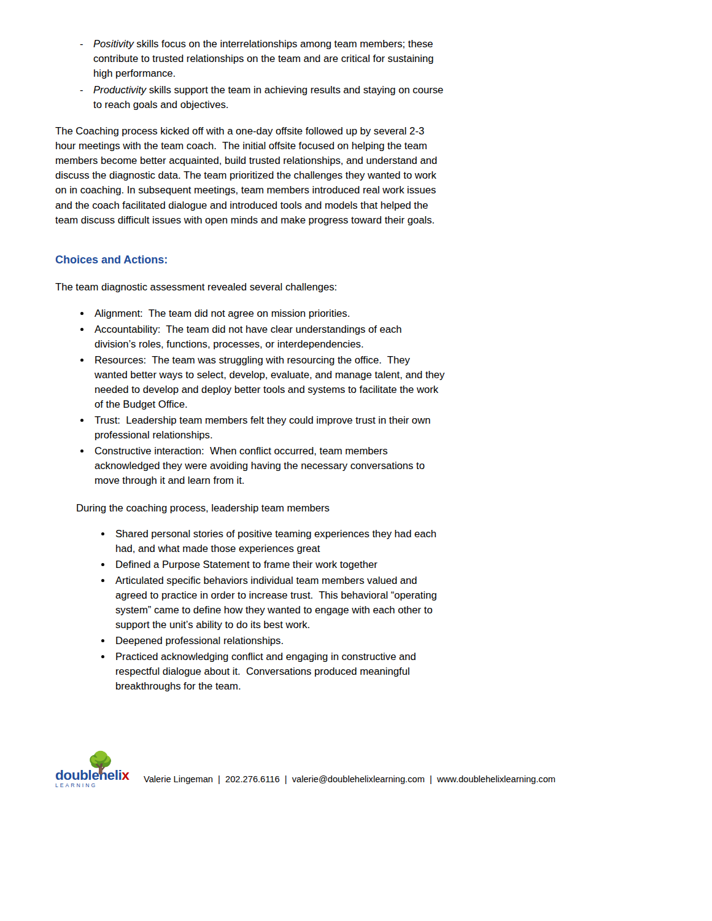Positivity skills focus on the interrelationships among team members; these contribute to trusted relationships on the team and are critical for sustaining high performance.
Productivity skills support the team in achieving results and staying on course to reach goals and objectives.
The Coaching process kicked off with a one-day offsite followed up by several 2-3 hour meetings with the team coach. The initial offsite focused on helping the team members become better acquainted, build trusted relationships, and understand and discuss the diagnostic data. The team prioritized the challenges they wanted to work on in coaching. In subsequent meetings, team members introduced real work issues and the coach facilitated dialogue and introduced tools and models that helped the team discuss difficult issues with open minds and make progress toward their goals.
Choices and Actions:
The team diagnostic assessment revealed several challenges:
Alignment: The team did not agree on mission priorities.
Accountability: The team did not have clear understandings of each division’s roles, functions, processes, or interdependencies.
Resources: The team was struggling with resourcing the office. They wanted better ways to select, develop, evaluate, and manage talent, and they needed to develop and deploy better tools and systems to facilitate the work of the Budget Office.
Trust: Leadership team members felt they could improve trust in their own professional relationships.
Constructive interaction: When conflict occurred, team members acknowledged they were avoiding having the necessary conversations to move through it and learn from it.
During the coaching process, leadership team members
Shared personal stories of positive teaming experiences they had each had, and what made those experiences great
Defined a Purpose Statement to frame their work together
Articulated specific behaviors individual team members valued and agreed to practice in order to increase trust. This behavioral “operating system” came to define how they wanted to engage with each other to support the unit’s ability to do its best work.
Deepened professional relationships.
Practiced acknowledging conflict and engaging in constructive and respectful dialogue about it. Conversations produced meaningful breakthroughs for the team.
🌳
doubleheli x
LEARNING
Valerie Lingeman | 202.276.6116 | valerie@doublehelixlearning.com | www.doublehelixlearning.com